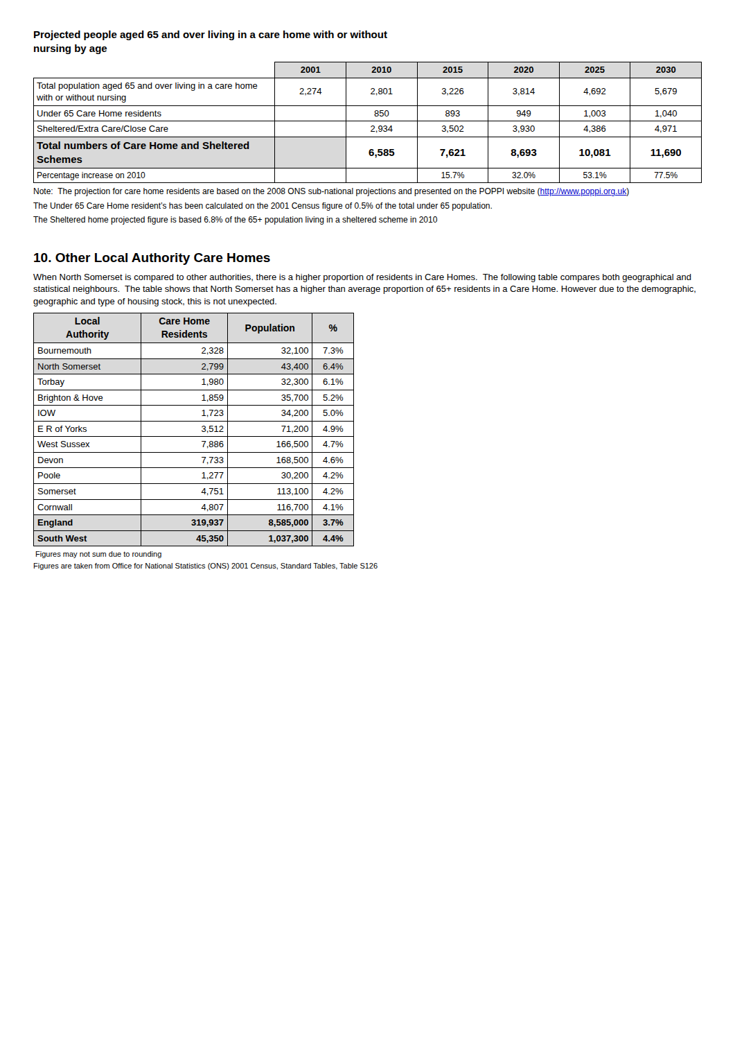Projected people aged 65 and over living in a care home with or without
nursing by age
| | 2001 | 2010 | 2015 | 2020 | 2025 | 2030 |
| --- | --- | --- | --- | --- | --- | --- |
| Total population aged 65 and over living in a care home with or without nursing | 2,274 | 2,801 | 3,226 | 3,814 | 4,692 | 5,679 |
| Under 65 Care Home residents | | 850 | 893 | 949 | 1,003 | 1,040 |
| Sheltered/Extra Care/Close Care | | 2,934 | 3,502 | 3,930 | 4,386 | 4,971 |
| Total numbers of Care Home and Sheltered Schemes | | 6,585 | 7,621 | 8,693 | 10,081 | 11,690 |
| Percentage increase on 2010 | | | 15.7% | 32.0% | 53.1% | 77.5% |
Note: The projection for care home residents are based on the 2008 ONS sub-national projections and presented on the POPPI website (http://www.poppi.org.uk)
The Under 65 Care Home resident’s has been calculated on the 2001 Census figure of 0.5% of the total under 65 population.
The Sheltered home projected figure is based 6.8% of the 65+ population living in a sheltered scheme in 2010
10. Other Local Authority Care Homes
When North Somerset is compared to other authorities, there is a higher proportion of residents in Care Homes. The following table compares both geographical and statistical neighbours. The table shows that North Somerset has a higher than average proportion of 65+ residents in a Care Home. However due to the demographic, geographic and type of housing stock, this is not unexpected.
| Local Authority | Care Home Residents | Population | % |
| --- | --- | --- | --- |
| Bournemouth | 2,328 | 32,100 | 7.3% |
| North Somerset | 2,799 | 43,400 | 6.4% |
| Torbay | 1,980 | 32,300 | 6.1% |
| Brighton & Hove | 1,859 | 35,700 | 5.2% |
| IOW | 1,723 | 34,200 | 5.0% |
| E R of Yorks | 3,512 | 71,200 | 4.9% |
| West Sussex | 7,886 | 166,500 | 4.7% |
| Devon | 7,733 | 168,500 | 4.6% |
| Poole | 1,277 | 30,200 | 4.2% |
| Somerset | 4,751 | 113,100 | 4.2% |
| Cornwall | 4,807 | 116,700 | 4.1% |
| England | 319,937 | 8,585,000 | 3.7% |
| South West | 45,350 | 1,037,300 | 4.4% |
Figures may not sum due to rounding
Figures are taken from Office for National Statistics (ONS) 2001 Census, Standard Tables, Table S126